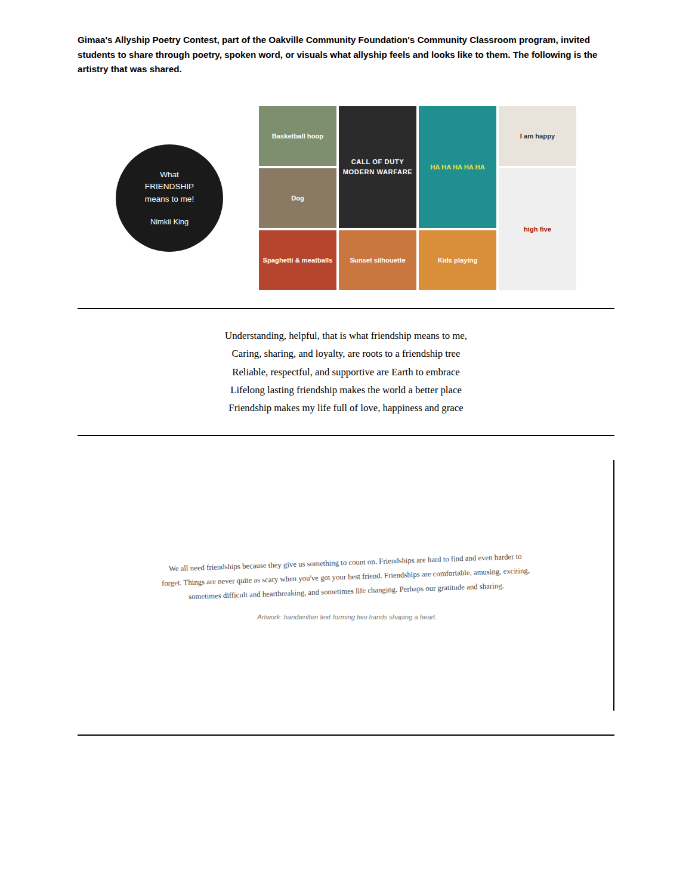Gimaa's Allyship Poetry Contest, part of the Oakville Community Foundation's Community Classroom program, invited students to share through poetry, spoken word, or visuals what allyship feels and looks like to them. The following is the artistry that was shared.
What
FRIENDSHIP
means to me! Nimkii King
Basketball hoop
Dog
Spaghetti & meatballs
CALL OF DUTY MODERN WARFARE
Sunset silhouette
HA HA HA HA HA
Kids playing
I am happy
high five
Understanding, helpful, that is what friendship means to me,
Caring, sharing, and loyalty, are roots to a friendship tree
Reliable, respectful, and supportive are Earth to embrace
Lifelong lasting friendship makes the world a better place
Friendship makes my life full of love, happiness and grace
We all need friendships because they give us something to count on. Friendships are hard to find and even harder to forget. Things are never quite as scary when you've got your best friend. Friendships are comfortable, amusing, exciting, sometimes difficult and heartbreaking, and sometimes life changing. Perhaps our gratitude and sharing.
Artwork: handwritten text forming two hands shaping a heart.